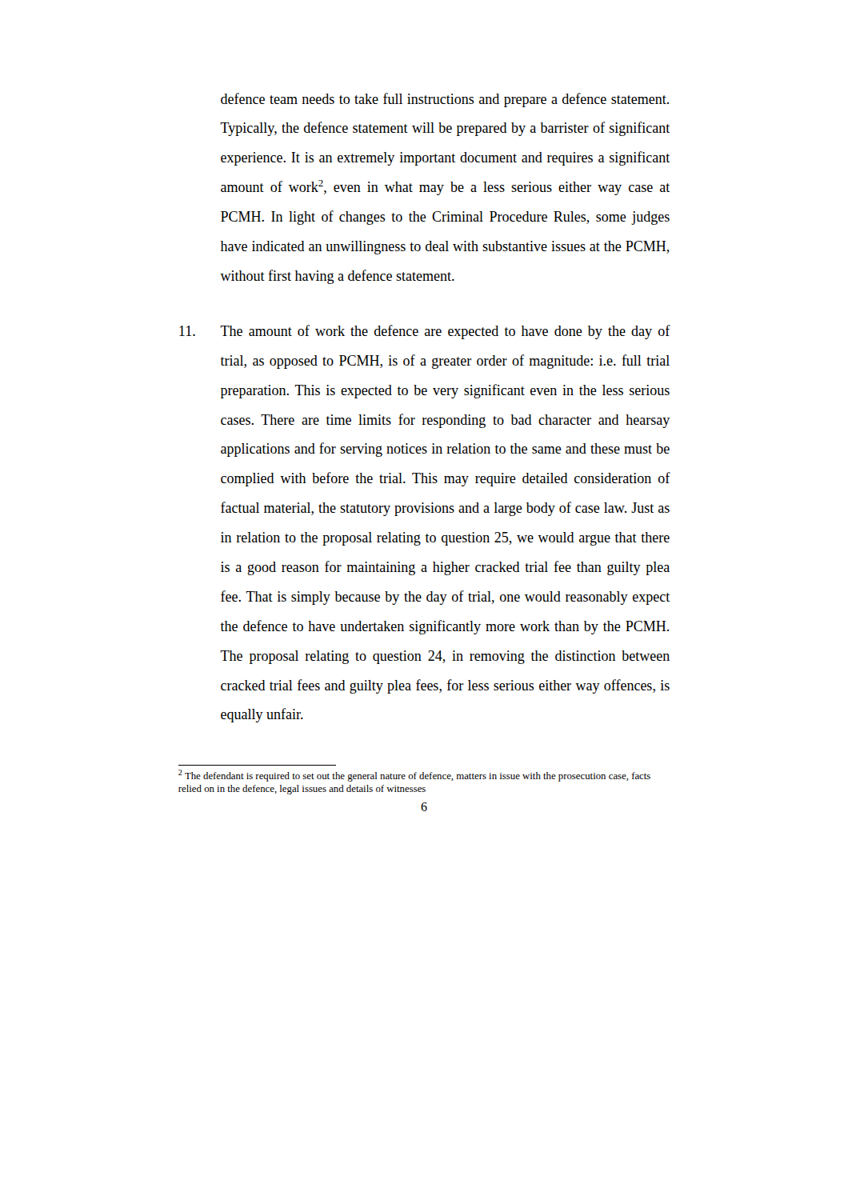defence team needs to take full instructions and prepare a defence statement. Typically, the defence statement will be prepared by a barrister of significant experience. It is an extremely important document and requires a significant amount of work2, even in what may be a less serious either way case at PCMH. In light of changes to the Criminal Procedure Rules, some judges have indicated an unwillingness to deal with substantive issues at the PCMH, without first having a defence statement.
11.
The amount of work the defence are expected to have done by the day of trial, as opposed to PCMH, is of a greater order of magnitude: i.e. full trial preparation. This is expected to be very significant even in the less serious cases. There are time limits for responding to bad character and hearsay applications and for serving notices in relation to the same and these must be complied with before the trial. This may require detailed consideration of factual material, the statutory provisions and a large body of case law. Just as in relation to the proposal relating to question 25, we would argue that there is a good reason for maintaining a higher cracked trial fee than guilty plea fee. That is simply because by the day of trial, one would reasonably expect the defence to have undertaken significantly more work than by the PCMH. The proposal relating to question 24, in removing the distinction between cracked trial fees and guilty plea fees, for less serious either way offences, is equally unfair.
2 The defendant is required to set out the general nature of defence, matters in issue with the prosecution case, facts relied on in the defence, legal issues and details of witnesses
6